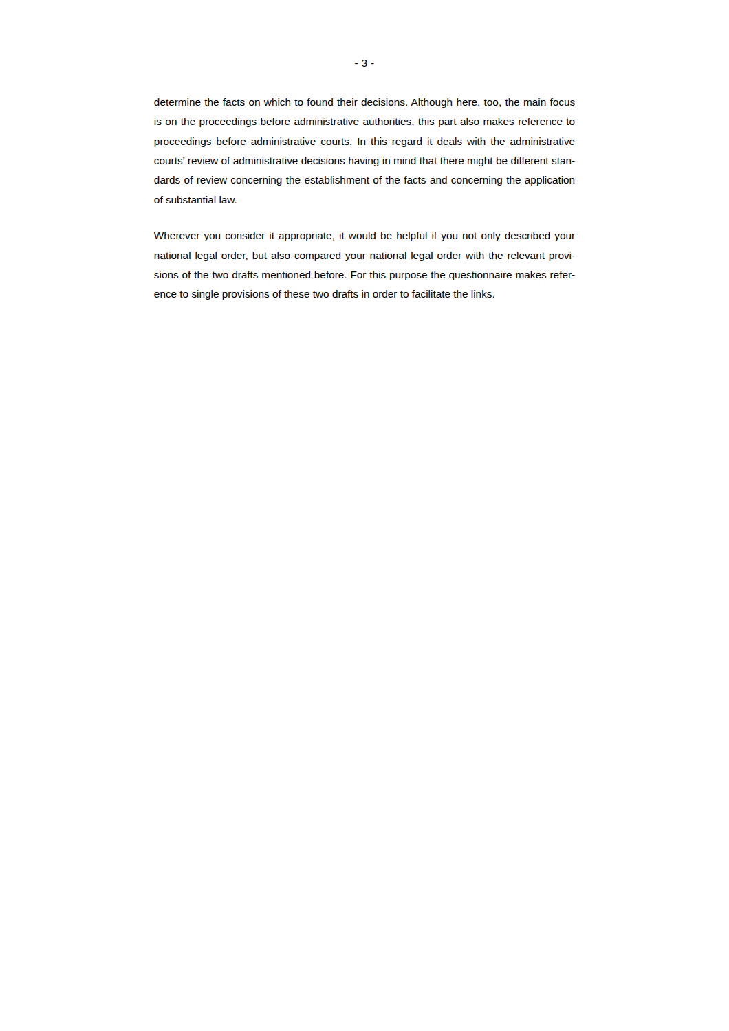- 3 -
determine the facts on which to found their decisions. Although here, too, the main focus is on the proceedings before administrative authorities, this part also makes reference to proceedings before administrative courts. In this regard it deals with the administrative courts’ review of administrative decisions having in mind that there might be different standards of review concerning the establishment of the facts and concerning the application of substantial law.
Wherever you consider it appropriate, it would be helpful if you not only described your national legal order, but also compared your national legal order with the relevant provisions of the two drafts mentioned before. For this purpose the questionnaire makes reference to single provisions of these two drafts in order to facilitate the links.